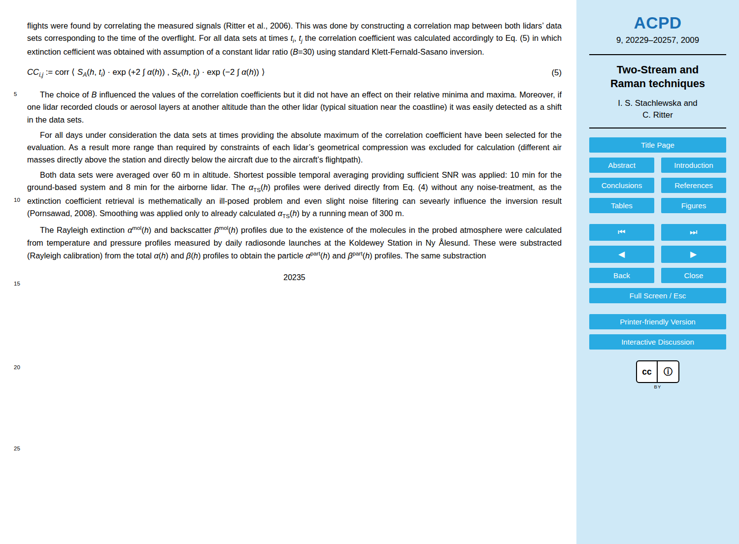flights were found by correlating the measured signals (Ritter et al., 2006). This was done by constructing a correlation map between both lidars’ data sets corresponding to the time of the overflight. For all data sets at times ti, tj the correlation coefficient was calculated accordingly to Eq. (5) in which extinction cefficient was obtained with assumption of a constant lidar ratio (B=30) using standard Klett-Fernald-Sasano inversion.
5
CCi,j := corr ⟨ SA(h, ti) · exp (+2 ∫ α(h)) , SK(h, tj) · exp (−2 ∫ α(h)) ⟩
(5)
The choice of B influenced the values of the correlation coefficients but it did not have an effect on their relative minima and maxima. Moreover, if one lidar recorded clouds or aerosol layers at another altitude than the other lidar (typical situation near the coastline) it was easily detected as a shift in the data sets.
10
For all days under consideration the data sets at times providing the absolute maximum of the correlation coefficient have been selected for the evaluation. As a result more range than required by constraints of each lidar’s geometrical compression was excluded for calculation (different air masses directly above the station and directly below the aircraft due to the aircraft’s flightpath).
15
Both data sets were averaged over 60 m in altitude. Shortest possible temporal averaging providing sufficient SNR was applied: 10 min for the ground-based system and 8 min for the airborne lidar. The αTS(h) profiles were derived directly from Eq. (4) without any noise-treatment, as the extinction coefficient retrieval is methematically an ill-posed problem and even slight noise filtering can sevearly influence the inversion result (Pornsawad, 2008). Smoothing was applied only to already calculated αTS(h) by a running mean of 300 m.
20
The Rayleigh extinction αmol(h) and backscatter βmol(h) profiles due to the existence of the molecules in the probed atmosphere were calculated from temperature and pressure profiles measured by daily radiosonde launches at the Koldewey Station in Ny Ålesund. These were substracted (Rayleigh calibration) from the total α(h) and β(h) profiles to obtain the particle αpart(h) and βpart(h) profiles. The same substraction
25
20235
ACPD
9, 20229–20257, 2009
Two-Stream and
Raman techniques
I. S. Stachlewska and
C. Ritter
Title Page Abstract Introduction Conclusions References Tables Figures
⏮ ⏭ ◀ ▶ Back Close Full Screen / Esc
Printer-friendly Version Interactive Discussion
cc ⓘ
BY